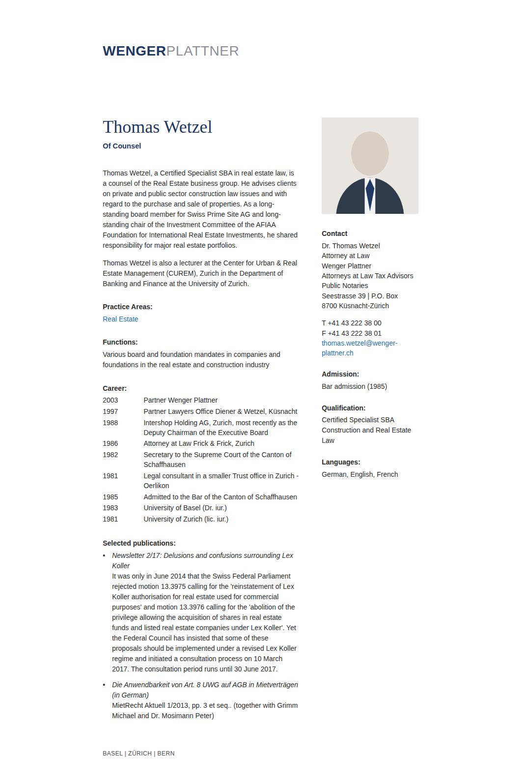WENGER PLATTNER
Thomas Wetzel
Of Counsel
Thomas Wetzel, a Certified Specialist SBA in real estate law, is a counsel of the Real Estate business group. He advises clients on private and public sector construction law issues and with regard to the purchase and sale of properties. As a long-standing board member for Swiss Prime Site AG and long-standing chair of the Investment Committee of the AFIAA Foundation for International Real Estate Investments, he shared responsibility for major real estate portfolios.
Thomas Wetzel is also a lecturer at the Center for Urban & Real Estate Management (CUREM), Zurich in the Department of Banking and Finance at the University of Zurich.
Practice Areas:
Real Estate
Functions:
Various board and foundation mandates in companies and foundations in the real estate and construction industry
Career:
| 2003 | Partner Wenger Plattner |
| 1997 | Partner Lawyers Office Diener & Wetzel, Küsnacht |
| 1988 | Intershop Holding AG, Zurich, most recently as the Deputy Chairman of the Executive Board |
| 1986 | Attorney at Law Frick & Frick, Zurich |
| 1982 | Secretary to the Supreme Court of the Canton of Schaffhausen |
| 1981 | Legal consultant in a smaller Trust office in Zurich - Oerlikon |
| 1985 | Admitted to the Bar of the Canton of Schaffhausen |
| 1983 | University of Basel (Dr. iur.) |
| 1981 | University of Zurich (lic. iur.) |
Selected publications:
Newsletter 2/17: Delusions and confusions surrounding Lex Koller It was only in June 2014 that the Swiss Federal Parliament rejected motion 13.3975 calling for the 'reinstatement of Lex Koller authorisation for real estate used for commercial purposes' and motion 13.3976 calling for the 'abolition of the privilege allowing the acquisition of shares in real estate funds and listed real estate companies under Lex Koller'. Yet the Federal Council has insisted that some of these proposals should be implemented under a revised Lex Koller regime and initiated a consultation process on 10 March 2017. The consultation period runs until 30 June 2017.
Die Anwendbarkeit von Art. 8 UWG auf AGB in Mietverträgen (in German) MietRecht Aktuell 1/2013, pp. 3 et seq.. (together with Grimm Michael and Dr. Mosimann Peter)
Contact
Dr. Thomas Wetzel
Attorney at Law
Wenger Plattner
Attorneys at Law Tax Advisors Public Notaries
Seestrasse 39 | P.O. Box
8700 Küsnacht-Zürich
T +41 43 222 38 00
F +41 43 222 38 01
thomas.wetzel@wenger-plattner.ch
Admission:
Bar admission (1985)
Qualification:
Certified Specialist SBA Construction and Real Estate Law
Languages:
German, English, French
BASEL | ZÜRICH | BERN